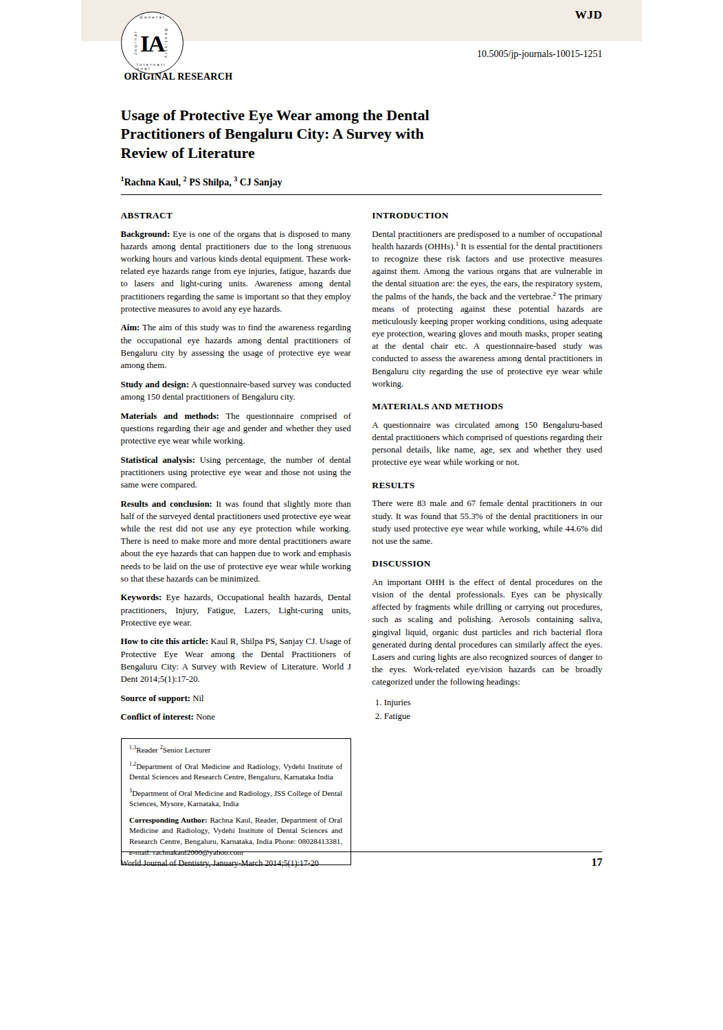WJD
G e n e r a l J o u r n a l D e n t i s t r y I n t e r n a t i o n a l IA
10.5005/jp-journals-10015-1251
ORIGINAL RESEARCH
Usage of Protective Eye Wear among the Dental
Practitioners of Bengaluru City: A Survey with
Review of Literature
1Rachna Kaul, 2 PS Shilpa, 3 CJ Sanjay
ABSTRACT
Background: Eye is one of the organs that is disposed to many hazards among dental practitioners due to the long strenuous working hours and various kinds dental equipment. These work-related eye hazards range from eye injuries, fatigue, hazards due to lasers and light-curing units. Awareness among dental practitioners regarding the same is important so that they employ protective measures to avoid any eye hazards.
Aim: The aim of this study was to find the awareness regarding the occupational eye hazards among dental practitioners of Bengaluru city by assessing the usage of protective eye wear among them.
Study and design: A questionnaire-based survey was conducted among 150 dental practitioners of Bengaluru city.
Materials and methods: The questionnaire comprised of questions regarding their age and gender and whether they used protective eye wear while working.
Statistical analysis: Using percentage, the number of dental practitioners using protective eye wear and those not using the same were compared.
Results and conclusion: It was found that slightly more than half of the surveyed dental practitioners used protective eye wear while the rest did not use any eye protection while working. There is need to make more and more dental practitioners aware about the eye hazards that can happen due to work and emphasis needs to be laid on the use of protective eye wear while working so that these hazards can be minimized.
Keywords: Eye hazards, Occupational health hazards, Dental practitioners, Injury, Fatigue, Lazers, Light-curing units, Protective eye wear.
How to cite this article: Kaul R, Shilpa PS, Sanjay CJ. Usage of Protective Eye Wear among the Dental Practitioners of Bengaluru City: A Survey with Review of Literature. World J Dent 2014;5(1):17-20.
Source of support: Nil
Conflict of interest: None
1,3Reader 2Senior Lecturer
1,2Department of Oral Medicine and Radiology, Vydehi Institute of Dental Sciences and Research Centre, Bengaluru, Karnataka India
3Department of Oral Medicine and Radiology, JSS College of Dental Sciences, Mysore, Karnataka, India
Corresponding Author: Rachna Kaul, Reader, Department of Oral Medicine and Radiology, Vydehi Institute of Dental Sciences and Research Centre, Bengaluru, Karnataka, India Phone: 08028413381, e-mail: rachnakaul2000@yahoo.com
INTRODUCTION
Dental practitioners are predisposed to a number of occupational health hazards (OHHs).1 It is essential for the dental practitioners to recognize these risk factors and use protective measures against them. Among the various organs that are vulnerable in the dental situation are: the eyes, the ears, the respiratory system, the palms of the hands, the back and the vertebrae.2 The primary means of protecting against these potential hazards are meticulously keeping proper working conditions, using adequate eye protection, wearing gloves and mouth masks, proper seating at the dental chair etc. A questionnaire-based study was conducted to assess the awareness among dental practitioners in Bengaluru city regarding the use of protective eye wear while working.
MATERIALS AND METHODS
A questionnaire was circulated among 150 Bengaluru-based dental practitioners which comprised of questions regarding their personal details, like name, age, sex and whether they used protective eye wear while working or not.
RESULTS
There were 83 male and 67 female dental practitioners in our study. It was found that 55.3% of the dental practitioners in our study used protective eye wear while working, while 44.6% did not use the same.
DISCUSSION
An important OHH is the effect of dental procedures on the vision of the dental professionals. Eyes can be physically affected by fragments while drilling or carrying out procedures, such as scaling and polishing. Aerosols containing saliva, gingival liquid, organic dust particles and rich bacterial flora generated during dental procedures can similarly affect the eyes. Lasers and curing lights are also recognized sources of danger to the eyes. Work-related eye/vision hazards can be broadly categorized under the following headings:
Injuries
Fatigue
World Journal of Dentistry, January-March 2014;5(1):17-20
17